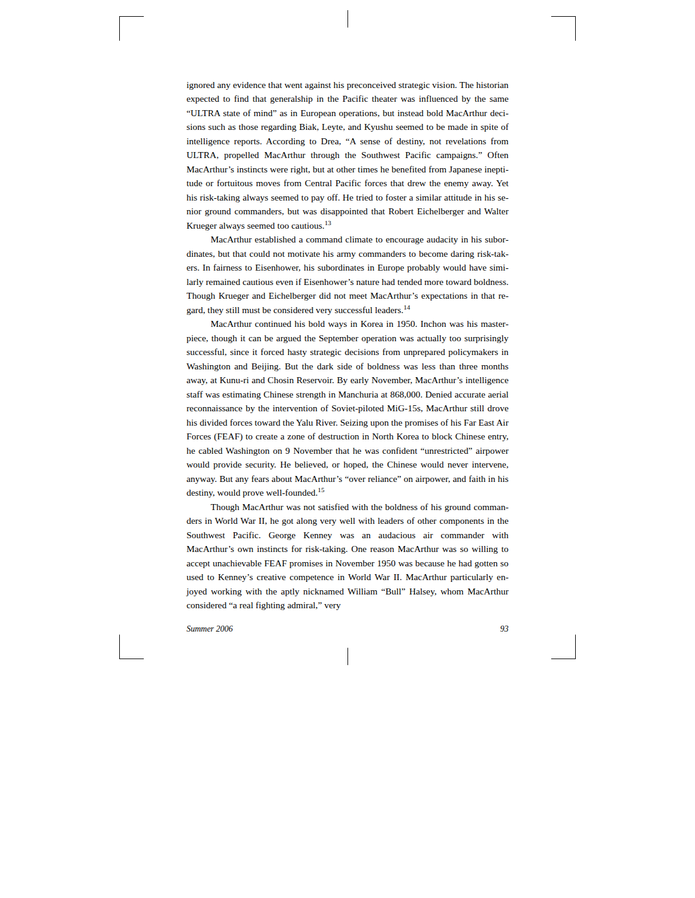ignored any evidence that went against his preconceived strategic vision. The historian expected to find that generalship in the Pacific theater was influenced by the same “ULTRA state of mind” as in European operations, but instead bold MacArthur decisions such as those regarding Biak, Leyte, and Kyushu seemed to be made in spite of intelligence reports. According to Drea, “A sense of destiny, not revelations from ULTRA, propelled MacArthur through the Southwest Pacific campaigns.” Often MacArthur’s instincts were right, but at other times he benefited from Japanese ineptitude or fortuitous moves from Central Pacific forces that drew the enemy away. Yet his risk-taking always seemed to pay off. He tried to foster a similar attitude in his senior ground commanders, but was disappointed that Robert Eichelberger and Walter Krueger always seemed too cautious.13
MacArthur established a command climate to encourage audacity in his subordinates, but that could not motivate his army commanders to become daring risk-takers. In fairness to Eisenhower, his subordinates in Europe probably would have similarly remained cautious even if Eisenhower’s nature had tended more toward boldness. Though Krueger and Eichelberger did not meet MacArthur’s expectations in that regard, they still must be considered very successful leaders.14
MacArthur continued his bold ways in Korea in 1950. Inchon was his masterpiece, though it can be argued the September operation was actually too surprisingly successful, since it forced hasty strategic decisions from unprepared policymakers in Washington and Beijing. But the dark side of boldness was less than three months away, at Kunu-ri and Chosin Reservoir. By early November, MacArthur’s intelligence staff was estimating Chinese strength in Manchuria at 868,000. Denied accurate aerial reconnaissance by the intervention of Soviet-piloted MiG-15s, MacArthur still drove his divided forces toward the Yalu River. Seizing upon the promises of his Far East Air Forces (FEAF) to create a zone of destruction in North Korea to block Chinese entry, he cabled Washington on 9 November that he was confident “unrestricted” airpower would provide security. He believed, or hoped, the Chinese would never intervene, anyway. But any fears about MacArthur’s “over reliance” on airpower, and faith in his destiny, would prove well-founded.15
Though MacArthur was not satisfied with the boldness of his ground commanders in World War II, he got along very well with leaders of other components in the Southwest Pacific. George Kenney was an audacious air commander with MacArthur’s own instincts for risk-taking. One reason MacArthur was so willing to accept unachievable FEAF promises in November 1950 was because he had gotten so used to Kenney’s creative competence in World War II. MacArthur particularly enjoyed working with the aptly nicknamed William “Bull” Halsey, whom MacArthur considered “a real fighting admiral,” very
Summer 2006 93